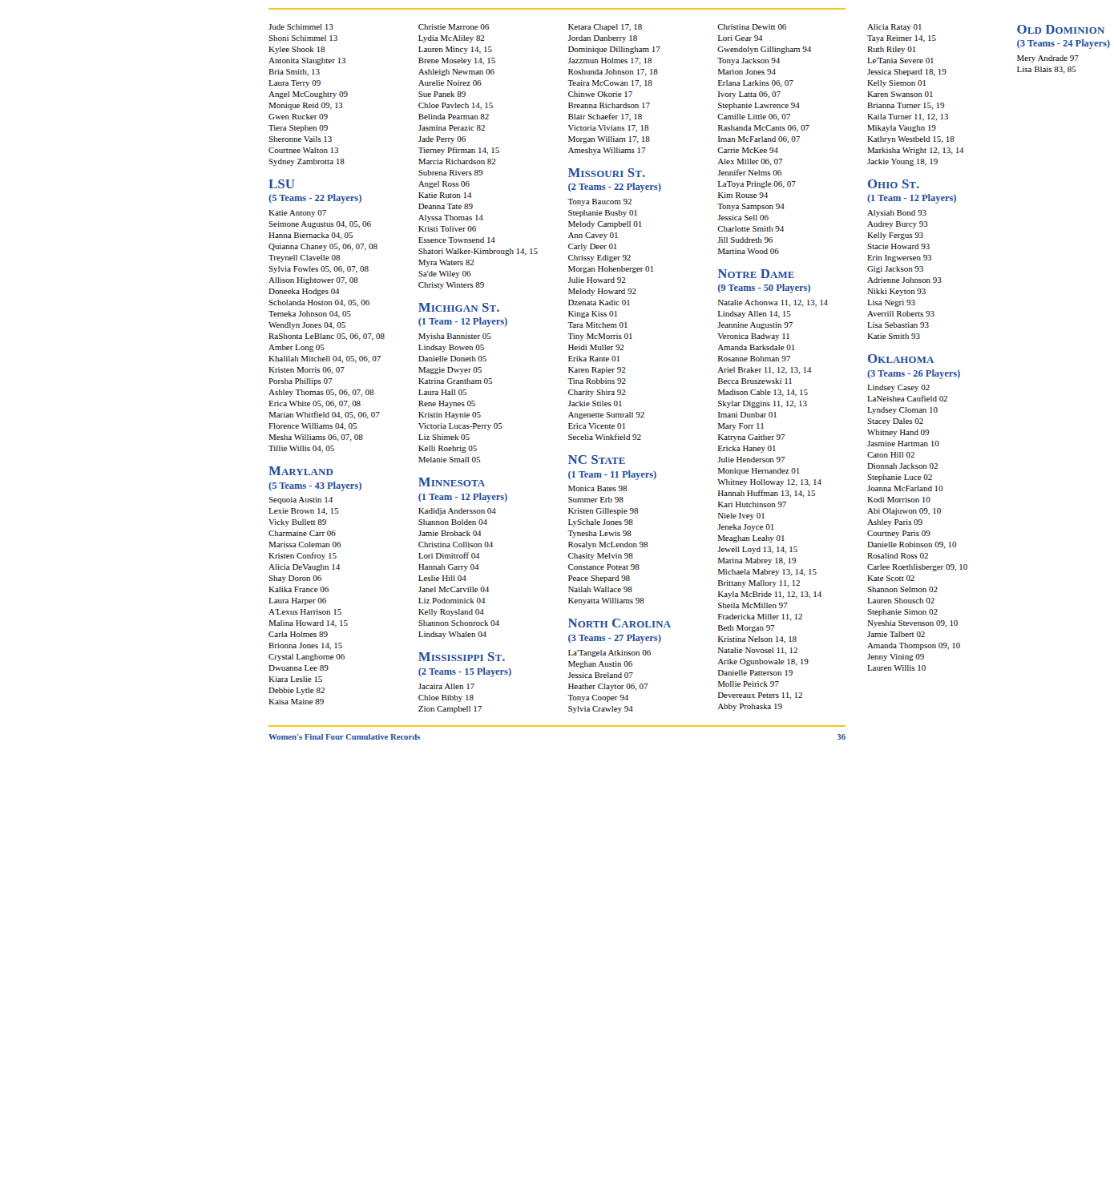Jude Schimmel 13
Shoni Schimmel 13
Kylee Shook 18
Antonita Slaughter 13
Bria Smith, 13
Laura Terry 09
Angel McCoughtry 09
Monique Reid 09, 13
Gwen Rucker 09
Tiera Stephen 09
Sheronne Vails 13
Courtnee Walton 13
Sydney Zambrotta 18
LSU
(5 Teams - 22 Players)
Katie Antony 07
Seimone Augustus 04, 05, 06
Hanna Biernacka 04, 05
Quianna Chaney 05, 06, 07, 08
Treynell Clavelle 08
Sylvia Fowles 05, 06, 07, 08
Allison Hightower 07, 08
Doneeka Hodges 04
Scholanda Hoston 04, 05, 06
Temeka Johnson 04, 05
Wendlyn Jones 04, 05
RaShonta LeBlanc 05, 06, 07, 08
Amber Long 05
Khalilah Mitchell 04, 05, 06, 07
Kristen Morris 06, 07
Porsha Phillips 07
Ashley Thomas 05, 06, 07, 08
Erica White 05, 06, 07, 08
Marian Whitfield 04, 05, 06, 07
Florence Williams 04, 05
Mesha Williams 06, 07, 08
Tillie Willis 04, 05
MARYLAND
(5 Teams - 43 Players)
Sequoia Austin 14
Lexie Brown 14, 15
Vicky Bullett 89
Charmaine Carr 06
Marissa Coleman 06
Kristen Confroy 15
Alicia DeVaughn 14
Shay Doron 06
Kalika France 06
Laura Harper 06
A'Lexus Harrison 15
Malina Howard 14, 15
Carla Holmes 89
Brionna Jones 14, 15
Crystal Langhorne 06
Dwuanna Lee 89
Kiara Leslie 15
Debbie Lytle 82
Kaisa Maine 89
Christie Marrone 06
Lydia McAliley 82
Lauren Mincy 14, 15
Brene Moseley 14, 15
Ashleigh Newman 06
Aurelie Noirez 06
Sue Panek 89
Chloe Pavlech 14, 15
Belinda Pearman 82
Jasmina Perazic 82
Jade Perry 06
Tierney Pfirman 14, 15
Marcia Richardson 82
Subrena Rivers 89
Angel Ross 06
Katie Ruton 14
Deanna Tate 89
Alyssa Thomas 14
Kristi Toliver 06
Essence Townsend 14
Shatori Walker-Kimbrough 14, 15
Myra Waters 82
Sa'de Wiley 06
Christy Winters 89
MICHIGAN ST.
(1 Team - 12 Players)
Myisha Bannister 05
Lindsay Bowen 05
Danielle Doneth 05
Maggie Dwyer 05
Katrina Grantham 05
Laura Hall 05
Rene Haynes 05
Kristin Haynie 05
Victoria Lucas-Perry 05
Liz Shimek 05
Kelli Roehrig 05
Melanie Small 05
MINNESOTA
(1 Team - 12 Players)
Kadidja Andersson 04
Shannon Bolden 04
Jamie Broback 04
Christina Collison 04
Lori Dimitroff 04
Hannah Garry 04
Leslie Hill 04
Janel McCarville 04
Liz Podominick 04
Kelly Roysland 04
Shannon Schonrock 04
Lindsay Whalen 04
MISSISSIPPI ST.
(2 Teams - 15 Players)
Jacaira Allen 17
Chloe Bibby 18
Zion Campbell 17
Ketara Chapel 17, 18
Jordan Danberry 18
Dominique Dillingham 17
Jazzmun Holmes 17, 18
Roshunda Johnson 17, 18
Teaira McCowan 17, 18
Chinwe Okorie 17
Breanna Richardson 17
Blair Schaefer 17, 18
Victoria Vivians 17, 18
Morgan William 17, 18
Ameshya Williams 17
MISSOURI ST.
(2 Teams - 22 Players)
Tonya Baucom 92
Stephanie Busby 01
Melody Campbell 01
Ann Cavey 01
Carly Deer 01
Chrissy Ediger 92
Morgan Hohenberger 01
Julie Howard 92
Melody Howard 92
Dzenata Kadic 01
Kinga Kiss 01
Tara Mitchem 01
Tiny McMorris 01
Heidi Muller 92
Erika Rante 01
Karen Rapier 92
Tina Robbins 92
Charity Shira 92
Jackie Stiles 01
Angenette Sumrall 92
Erica Vicente 01
Secelia Winkfield 92
NC STATE
(1 Team - 11 Players)
Monica Bates 98
Summer Erb 98
Kristen Gillespie 98
LySchale Jones 98
Tynesha Lewis 98
Rosalyn McLendon 98
Chasity Melvin 98
Constance Poteat 98
Peace Shepard 98
Nailah Wallace 98
Kenyatta Williams 98
NORTH CAROLINA
(3 Teams - 27 Players)
La'Tangela Atkinson 06
Meghan Austin 06
Jessica Breland 07
Heather Claytor 06, 07
Tonya Cooper 94
Sylvia Crawley 94
Christina Dewitt 06
Lori Gear 94
Gwendolyn Gillingham 94
Tonya Jackson 94
Marion Jones 94
Erlana Larkins 06, 07
Ivory Latta 06, 07
Stephanie Lawrence 94
Camille Little 06, 07
Rashanda McCants 06, 07
Iman McFarland 06, 07
Carrie McKee 94
Alex Miller 06, 07
Jennifer Nelms 06
LaToya Pringle 06, 07
Kim Rouse 94
Tonya Sampson 94
Jessica Sell 06
Charlotte Smith 94
Jill Suddreth 96
Martina Wood 06
NOTRE DAME
(9 Teams - 50 Players)
Natalie Achonwa 11, 12, 13, 14
Lindsay Allen 14, 15
Jeannine Augustin 97
Veronica Badway 11
Amanda Barksdale 01
Rosanne Bohman 97
Ariel Braker 11, 12, 13, 14
Becca Bruszewski 11
Madison Cable 13, 14, 15
Skylar Diggins 11, 12, 13
Imani Dunbar 01
Mary Forr 11
Katryna Gaither 97
Ericka Haney 01
Julie Henderson 97
Monique Hernandez 01
Whitney Holloway 12, 13, 14
Hannah Huffman 13, 14, 15
Kari Hutchinson 97
Niele Ivey 01
Jeneka Joyce 01
Meaghan Leahy 01
Jewell Loyd 13, 14, 15
Marina Mabrey 18, 19
Michaela Mabrey 13, 14, 15
Brittany Mallory 11, 12
Kayla McBride 11, 12, 13, 14
Sheila McMillen 97
Fradericka Miller 11, 12
Beth Morgan 97
Kristina Nelson 14, 18
Natalie Novosel 11, 12
Arike Ogunbowale 18, 19
Danielle Patterson 19
Mollie Peirick 97
Devereaux Peters 11, 12
Abby Prohaska 19
Alicia Ratay 01
Taya Reimer 14, 15
Ruth Riley 01
Le'Tania Severe 01
Jessica Shepard 18, 19
Kelly Siemon 01
Karen Swanson 01
Brianna Turner 15, 19
Kaila Turner 11, 12, 13
Mikayla Vaughn 19
Kathryn Westbeld 15, 18
Markisha Wright 12, 13, 14
Jackie Young 18, 19
OHIO ST.
(1 Team - 12 Players)
Alysiah Bond 93
Audrey Burcy 93
Kelly Fergus 93
Stacie Howard 93
Erin Ingwersen 93
Gigi Jackson 93
Adrienne Johnson 93
Nikki Keyton 93
Lisa Negri 93
Averrill Roberts 93
Lisa Sebastian 93
Katie Smith 93
OKLAHOMA
(3 Teams - 26 Players)
Lindsey Casey 02
LaNeishea Caufield 02
Lyndsey Cloman 10
Stacey Dales 02
Whitney Hand 09
Jasmine Hartman 10
Caton Hill 02
Dionnah Jackson 02
Stephanie Luce 02
Joanna McFarland 10
Kodi Morrison 10
Abi Olajuwon 09, 10
Ashley Paris 09
Courtney Paris 09
Danielle Robinson 09, 10
Rosalind Ross 02
Carlee Roethlisberger 09, 10
Kate Scott 02
Shannon Selmon 02
Lauren Shousch 02
Stephanie Simon 02
Nyeshia Stevenson 09, 10
Jamie Talbert 02
Amanda Thompson 09, 10
Jenny Vining 09
Lauren Willis 10
OLD DOMINION
(3 Teams - 24 Players)
Mery Andrade 97
Lisa Blais 83, 85
Women's Final Four Cumulative Records 36